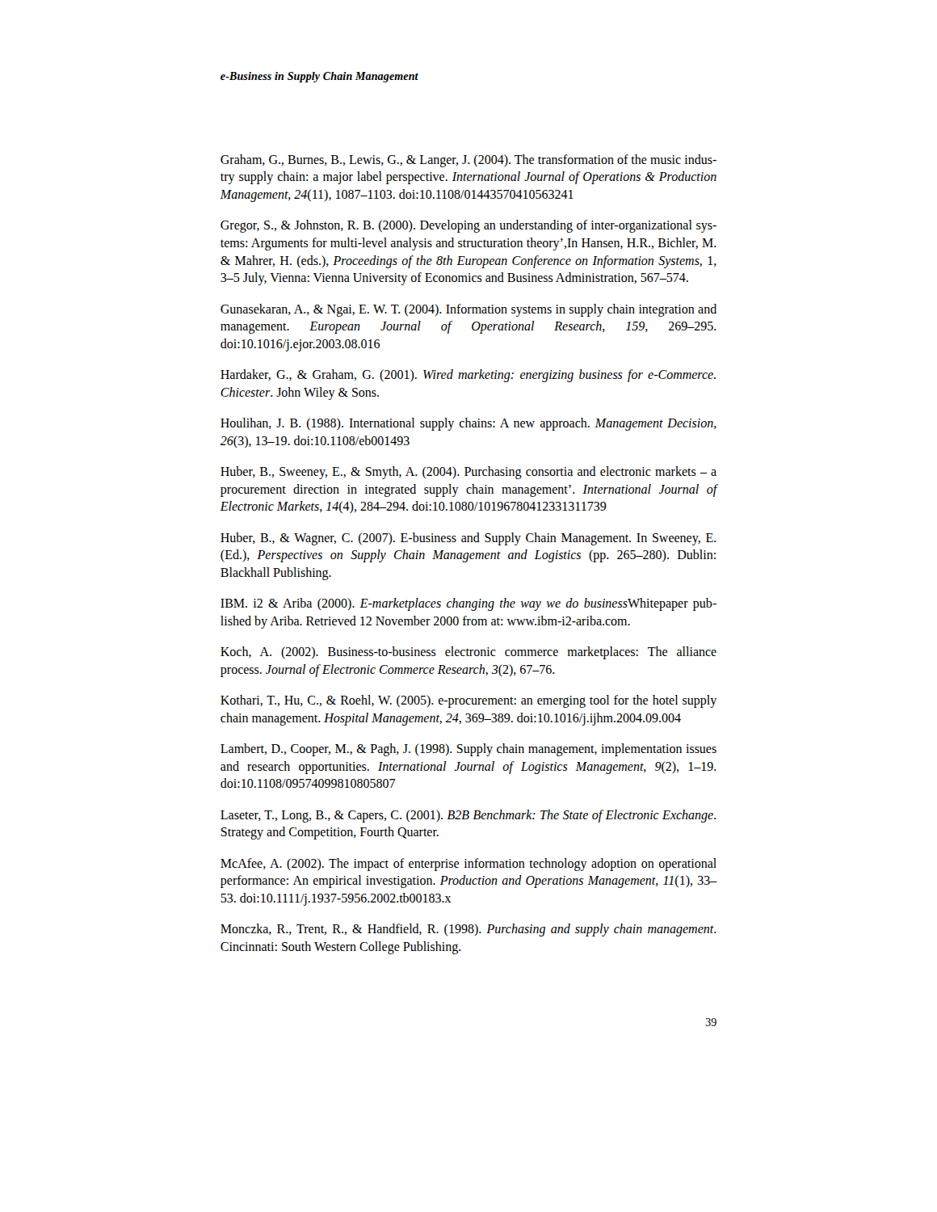e-Business in Supply Chain Management
Graham, G., Burnes, B., Lewis, G., & Langer, J. (2004). The transformation of the music industry supply chain: a major label perspective. International Journal of Operations & Production Management, 24(11), 1087–1103. doi:10.1108/01443570410563241
Gregor, S., & Johnston, R. B. (2000). Developing an understanding of inter-organizational systems: Arguments for multi-level analysis and structuration theory’,In Hansen, H.R., Bichler, M. & Mahrer, H. (eds.), Proceedings of the 8th European Conference on Information Systems, 1, 3–5 July, Vienna: Vienna University of Economics and Business Administration, 567–574.
Gunasekaran, A., & Ngai, E. W. T. (2004). Information systems in supply chain integration and management. European Journal of Operational Research, 159, 269–295. doi:10.1016/j.ejor.2003.08.016
Hardaker, G., & Graham, G. (2001). Wired marketing: energizing business for e-Commerce. Chicester. John Wiley & Sons.
Houlihan, J. B. (1988). International supply chains: A new approach. Management Decision, 26(3), 13–19. doi:10.1108/eb001493
Huber, B., Sweeney, E., & Smyth, A. (2004). Purchasing consortia and electronic markets – a procurement direction in integrated supply chain management’. International Journal of Electronic Markets, 14(4), 284–294. doi:10.1080/10196780412331311739
Huber, B., & Wagner, C. (2007). E-business and Supply Chain Management. In Sweeney, E. (Ed.), Perspectives on Supply Chain Management and Logistics (pp. 265–280). Dublin: Blackhall Publishing.
IBM. i2 & Ariba (2000). E-marketplaces changing the way we do businessWhitepaper published by Ariba. Retrieved 12 November 2000 from at: www.ibm-i2-ariba.com.
Koch, A. (2002). Business-to-business electronic commerce marketplaces: The alliance process. Journal of Electronic Commerce Research, 3(2), 67–76.
Kothari, T., Hu, C., & Roehl, W. (2005). e-procurement: an emerging tool for the hotel supply chain management. Hospital Management, 24, 369–389. doi:10.1016/j.ijhm.2004.09.004
Lambert, D., Cooper, M., & Pagh, J. (1998). Supply chain management, implementation issues and research opportunities. International Journal of Logistics Management, 9(2), 1–19. doi:10.1108/09574099810805807
Laseter, T., Long, B., & Capers, C. (2001). B2B Benchmark: The State of Electronic Exchange. Strategy and Competition, Fourth Quarter.
McAfee, A. (2002). The impact of enterprise information technology adoption on operational performance: An empirical investigation. Production and Operations Management, 11(1), 33–53. doi:10.1111/j.1937-5956.2002.tb00183.x
Monczka, R., Trent, R., & Handfield, R. (1998). Purchasing and supply chain management. Cincinnati: South Western College Publishing.
39